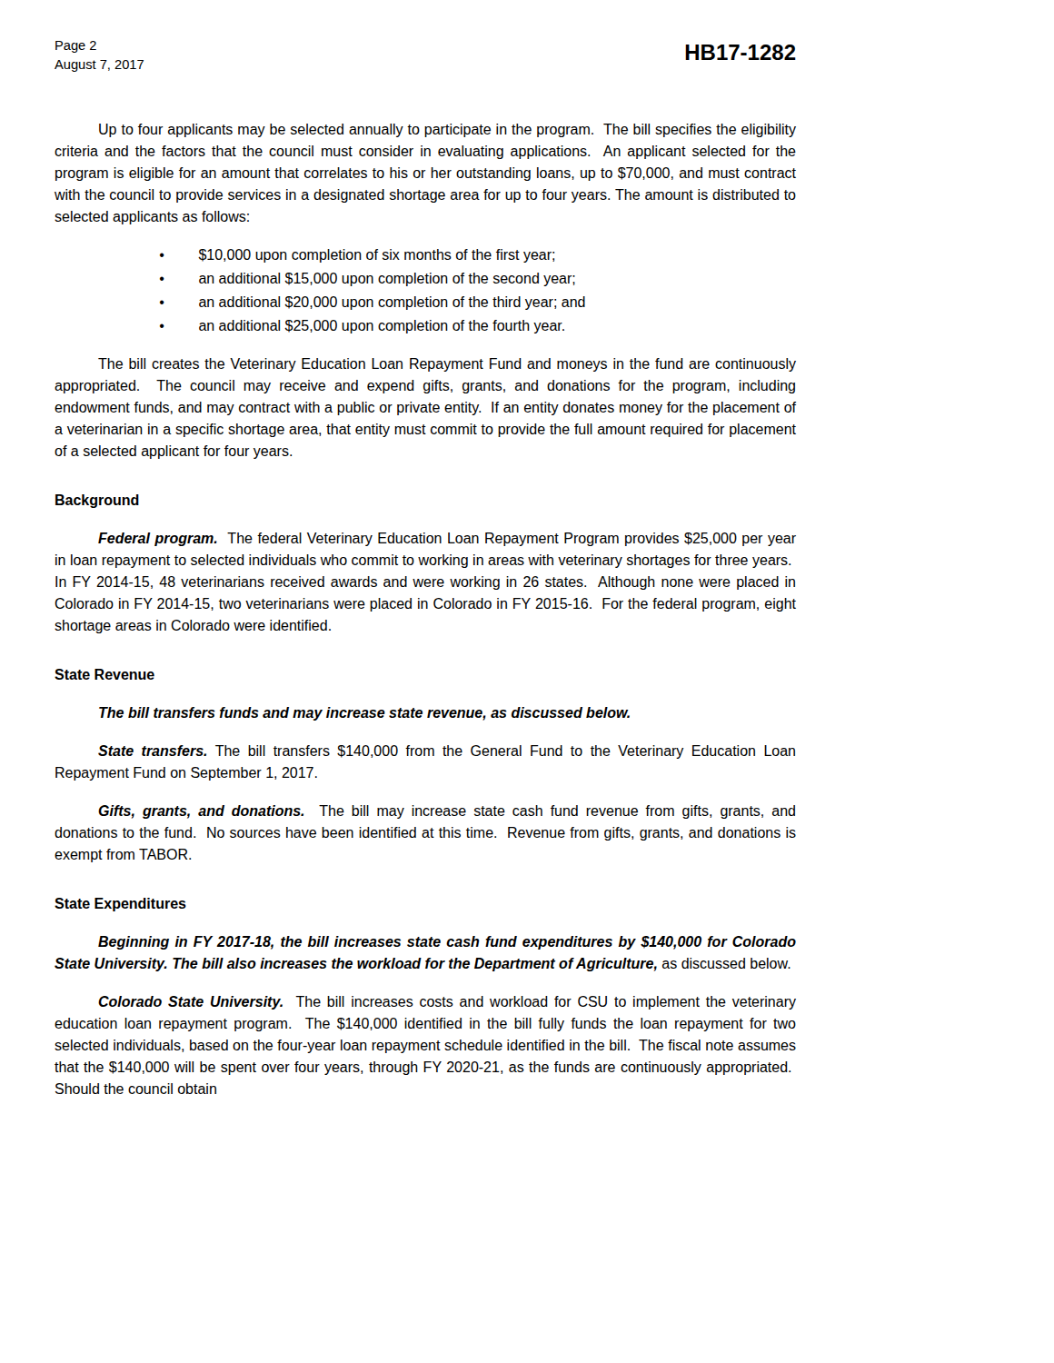Page 2
August 7, 2017
HB17-1282
Up to four applicants may be selected annually to participate in the program. The bill specifies the eligibility criteria and the factors that the council must consider in evaluating applications. An applicant selected for the program is eligible for an amount that correlates to his or her outstanding loans, up to $70,000, and must contract with the council to provide services in a designated shortage area for up to four years. The amount is distributed to selected applicants as follows:
$10,000 upon completion of six months of the first year;
an additional $15,000 upon completion of the second year;
an additional $20,000 upon completion of the third year; and
an additional $25,000 upon completion of the fourth year.
The bill creates the Veterinary Education Loan Repayment Fund and moneys in the fund are continuously appropriated. The council may receive and expend gifts, grants, and donations for the program, including endowment funds, and may contract with a public or private entity. If an entity donates money for the placement of a veterinarian in a specific shortage area, that entity must commit to provide the full amount required for placement of a selected applicant for four years.
Background
Federal program. The federal Veterinary Education Loan Repayment Program provides $25,000 per year in loan repayment to selected individuals who commit to working in areas with veterinary shortages for three years. In FY 2014-15, 48 veterinarians received awards and were working in 26 states. Although none were placed in Colorado in FY 2014-15, two veterinarians were placed in Colorado in FY 2015-16. For the federal program, eight shortage areas in Colorado were identified.
State Revenue
The bill transfers funds and may increase state revenue, as discussed below.
State transfers. The bill transfers $140,000 from the General Fund to the Veterinary Education Loan Repayment Fund on September 1, 2017.
Gifts, grants, and donations. The bill may increase state cash fund revenue from gifts, grants, and donations to the fund. No sources have been identified at this time. Revenue from gifts, grants, and donations is exempt from TABOR.
State Expenditures
Beginning in FY 2017-18, the bill increases state cash fund expenditures by $140,000 for Colorado State University. The bill also increases the workload for the Department of Agriculture, as discussed below.
Colorado State University. The bill increases costs and workload for CSU to implement the veterinary education loan repayment program. The $140,000 identified in the bill fully funds the loan repayment for two selected individuals, based on the four-year loan repayment schedule identified in the bill. The fiscal note assumes that the $140,000 will be spent over four years, through FY 2020-21, as the funds are continuously appropriated. Should the council obtain